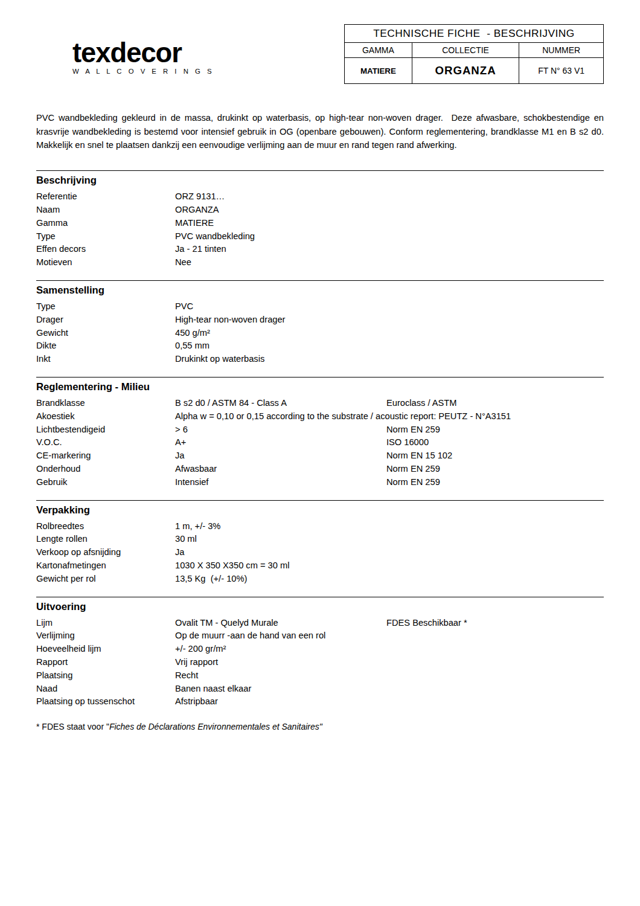texdecor
W A L L C O V E R I N G S
| TECHNISCHE FICHE - BESCHRIJVING |
| GAMMA | COLLECTIE | NUMMER |
| MATIERE | ORGANZA | FT N° 63 V1 |
PVC wandbekleding gekleurd in de massa, drukinkt op waterbasis, op high-tear non-woven drager. Deze afwasbare, schokbestendige en krasvrije wandbekleding is bestemd voor intensief gebruik in OG (openbare gebouwen). Conform reglementering, brandklasse M1 en B s2 d0. Makkelijk en snel te plaatsen dankzij een eenvoudige verlijming aan de muur en rand tegen rand afwerking.
Beschrijving
| Referentie | ORZ 9131… | |
| Naam | ORGANZA | |
| Gamma | MATIERE | |
| Type | PVC wandbekleding | |
| Effen decors | Ja - 21 tinten | |
| Motieven | Nee | |
Samenstelling
| Type | PVC | |
| Drager | High-tear non-woven drager | |
| Gewicht | 450 g/m² | |
| Dikte | 0,55 mm | |
| Inkt | Drukinkt op waterbasis | |
Reglementering - Milieu
| Brandklasse | B s2 d0 / ASTM 84 - Class A | Euroclass / ASTM |
| Akoestiek | Alpha w = 0,10 or 0,15 according to the substrate / acoustic report: PEUTZ - N°A3151 |
| Lichtbestendigeid | > 6 | Norm EN 259 |
| V.O.C. | A+ | ISO 16000 |
| CE-markering | Ja | Norm EN 15 102 |
| Onderhoud | Afwasbaar | Norm EN 259 |
| Gebruik | Intensief | Norm EN 259 |
Verpakking
| Rolbreedtes | 1 m, +/- 3% | |
| Lengte rollen | 30 ml | |
| Verkoop op afsnijding | Ja | |
| Kartonafmetingen | 1030 X 350 X350 cm = 30 ml | |
| Gewicht per rol | 13,5 Kg (+/- 10%) | |
Uitvoering
| Lijm | Ovalit TM - Quelyd Murale | FDES Beschikbaar * |
| Verlijming | Op de muurr -aan de hand van een rol | |
| Hoeveelheid lijm | +/- 200 gr/m² | |
| Rapport | Vrij rapport | |
| Plaatsing | Recht | |
| Naad | Banen naast elkaar | |
| Plaatsing op tussenschot | Afstripbaar | |
* FDES staat voor "Fiches de Déclarations Environnementales et Sanitaires"